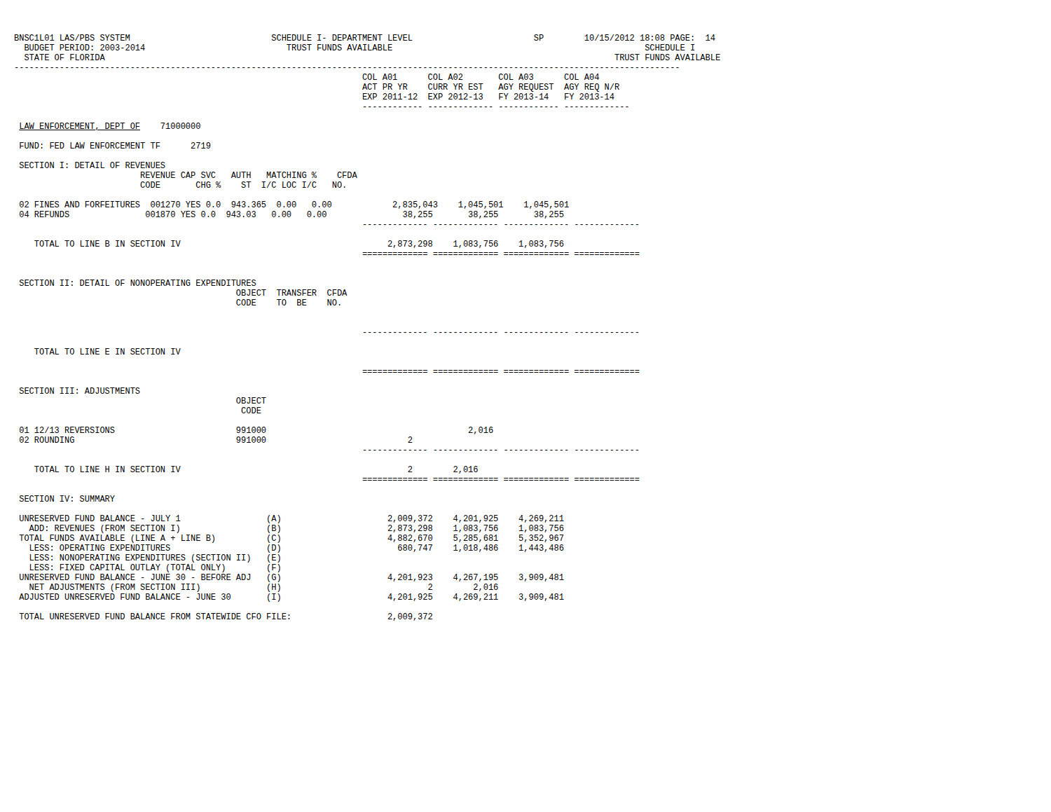BNSC1L01 LAS/PBS SYSTEM SCHEDULE I- DEPARTMENT LEVEL SP 10/15/2012 18:08 PAGE: 14 BUDGET PERIOD: 2003-2014 TRUST FUNDS AVAILABLE SCHEDULE I STATE OF FLORIDA TRUST FUNDS AVAILABLE ------------------------------------------------------------------------------------------------------------------------------------ COL A01 COL A02 COL A03 COL A04 ACT PR YR CURR YR EST AGY REQUEST AGY REQ N/R EXP 2011-12 EXP 2012-13 FY 2013-14 FY 2013-14 ------------ ------------- ------------ ------------- LAW ENFORCEMENT, DEPT OF 71000000 FUND: FED LAW ENFORCEMENT TF 2719 SECTION I: DETAIL OF REVENUES REVENUE CAP SVC AUTH MATCHING % CFDA CODE CHG % ST I/C LOC I/C NO. 02 FINES AND FORFEITURES 001270 YES 0.0 943.365 0.00 0.00 2,835,043 1,045,501 1,045,501 04 REFUNDS 001870 YES 0.0 943.03 0.00 0.00 38,255 38,255 38,255 ------------- ------------- ------------- ------------- TOTAL TO LINE B IN SECTION IV 2,873,298 1,083,756 1,083,756 ============= ============= ============= ============= SECTION II: DETAIL OF NONOPERATING EXPENDITURES OBJECT TRANSFER CFDA CODE TO BE NO. ------------- ------------- ------------- ------------- TOTAL TO LINE E IN SECTION IV ============= ============= ============= ============= SECTION III: ADJUSTMENTS OBJECT CODE 01 12/13 REVERSIONS 991000 2,016 02 ROUNDING 991000 2 ------------- ------------- ------------- ------------- TOTAL TO LINE H IN SECTION IV 2 2,016 ============= ============= ============= ============= SECTION IV: SUMMARY UNRESERVED FUND BALANCE - JULY 1 (A) 2,009,372 4,201,925 4,269,211 ADD: REVENUES (FROM SECTION I) (B) 2,873,298 1,083,756 1,083,756 TOTAL FUNDS AVAILABLE (LINE A + LINE B) (C) 4,882,670 5,285,681 5,352,967 LESS: OPERATING EXPENDITURES (D) 680,747 1,018,486 1,443,486 LESS: NONOPERATING EXPENDITURES (SECTION II) (E) LESS: FIXED CAPITAL OUTLAY (TOTAL ONLY) (F) UNRESERVED FUND BALANCE - JUNE 30 - BEFORE ADJ (G) 4,201,923 4,267,195 3,909,481 NET ADJUSTMENTS (FROM SECTION III) (H) 2 2,016 ADJUSTED UNRESERVED FUND BALANCE - JUNE 30 (I) 4,201,925 4,269,211 3,909,481 TOTAL UNRESERVED FUND BALANCE FROM STATEWIDE CFO FILE: 2,009,372